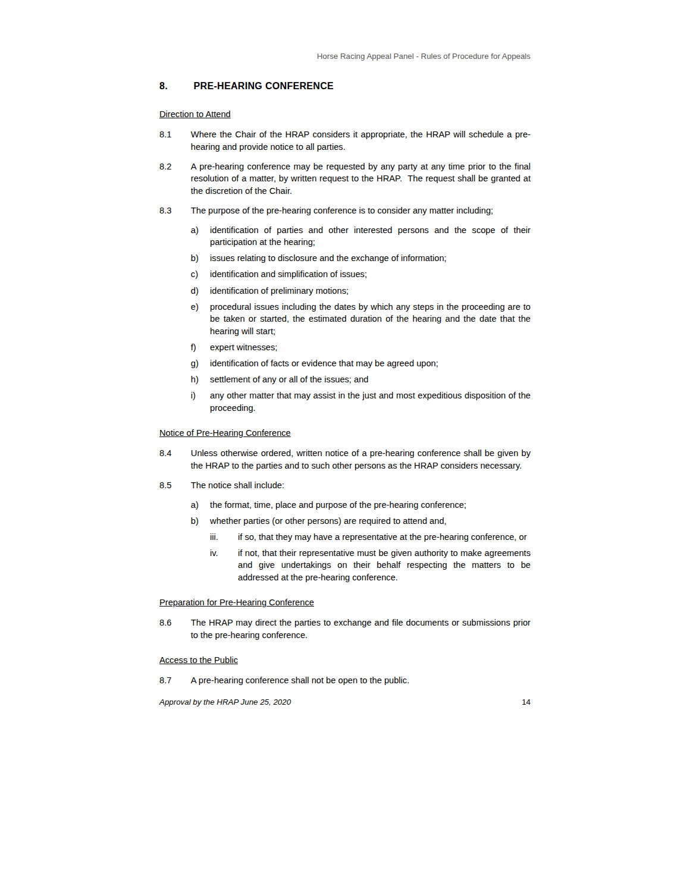Horse Racing Appeal Panel - Rules of Procedure for Appeals
8. PRE-HEARING CONFERENCE
Direction to Attend
8.1
Where the Chair of the HRAP considers it appropriate, the HRAP will schedule a pre-hearing and provide notice to all parties.
8.2
A pre-hearing conference may be requested by any party at any time prior to the final resolution of a matter, by written request to the HRAP. The request shall be granted at the discretion of the Chair.
8.3
The purpose of the pre-hearing conference is to consider any matter including;
a) identification of parties and other interested persons and the scope of their participation at the hearing;
b) issues relating to disclosure and the exchange of information;
c) identification and simplification of issues;
d) identification of preliminary motions;
e) procedural issues including the dates by which any steps in the proceeding are to be taken or started, the estimated duration of the hearing and the date that the hearing will start;
f) expert witnesses;
g) identification of facts or evidence that may be agreed upon;
h) settlement of any or all of the issues; and
i) any other matter that may assist in the just and most expeditious disposition of the proceeding.
Notice of Pre-Hearing Conference
8.4
Unless otherwise ordered, written notice of a pre-hearing conference shall be given by the HRAP to the parties and to such other persons as the HRAP considers necessary.
8.5
The notice shall include:
a) the format, time, place and purpose of the pre-hearing conference;
b) whether parties (or other persons) are required to attend and,
iii. if so, that they may have a representative at the pre-hearing conference, or
iv. if not, that their representative must be given authority to make agreements and give undertakings on their behalf respecting the matters to be addressed at the pre-hearing conference.
Preparation for Pre-Hearing Conference
8.6
The HRAP may direct the parties to exchange and file documents or submissions prior to the pre-hearing conference.
Access to the Public
8.7
A pre-hearing conference shall not be open to the public.
Approval by the HRAP June 25, 2020
14